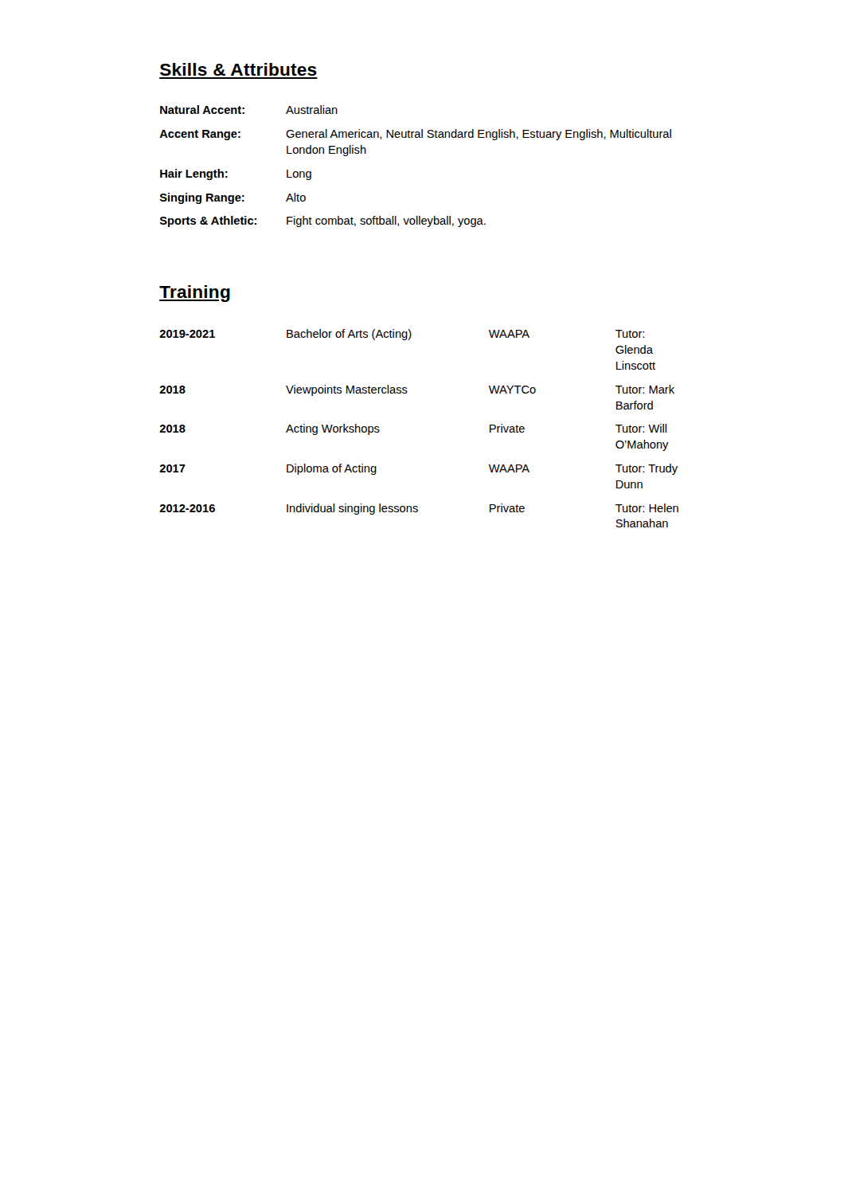Skills & Attributes
| Natural Accent: | Australian |
| Accent Range: | General American, Neutral Standard English, Estuary English, Multicultural London English |
| Hair Length: | Long |
| Singing Range: | Alto |
| Sports & Athletic: | Fight combat, softball, volleyball, yoga. |
Training
| 2019-2021 | Bachelor of Arts (Acting) | WAAPA | Tutor: Glenda Linscott |
| 2018 | Viewpoints Masterclass | WAYTCo | Tutor: Mark Barford |
| 2018 | Acting Workshops | Private | Tutor: Will O’Mahony |
| 2017 | Diploma of Acting | WAAPA | Tutor: Trudy Dunn |
| 2012-2016 | Individual singing lessons | Private | Tutor: Helen Shanahan |